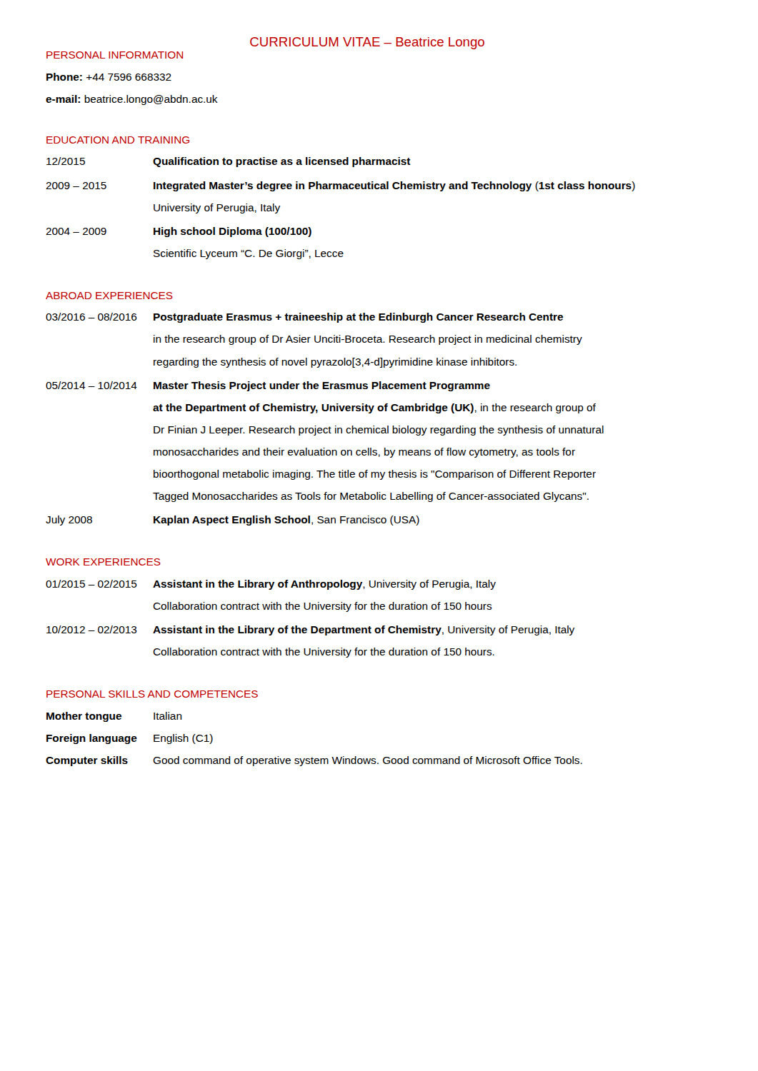CURRICULUM VITAE – Beatrice Longo
PERSONAL INFORMATION
Phone: +44 7596 668332
e-mail: beatrice.longo@abdn.ac.uk
EDUCATION AND TRAINING
12/2015
Qualification to practise as a licensed pharmacist
2009 – 2015
Integrated Master’s degree in Pharmaceutical Chemistry and Technology (1st class honours)
University of Perugia, Italy
2004 – 2009
High school Diploma (100/100)
Scientific Lyceum “C. De Giorgi”, Lecce
ABROAD EXPERIENCES
03/2016 – 08/2016
Postgraduate Erasmus + traineeship at the Edinburgh Cancer Research Centre
in the research group of Dr Asier Unciti-Broceta. Research project in medicinal chemistry
regarding the synthesis of novel pyrazolo[3,4-d]pyrimidine kinase inhibitors.
05/2014 – 10/2014
Master Thesis Project under the Erasmus Placement Programme
at the Department of Chemistry, University of Cambridge (UK), in the research group of
Dr Finian J Leeper. Research project in chemical biology regarding the synthesis of unnatural
monosaccharides and their evaluation on cells, by means of flow cytometry, as tools for
bioorthogonal metabolic imaging. The title of my thesis is "Comparison of Different Reporter
Tagged Monosaccharides as Tools for Metabolic Labelling of Cancer-associated Glycans".
July 2008
Kaplan Aspect English School, San Francisco (USA)
WORK EXPERIENCES
01/2015 – 02/2015
Assistant in the Library of Anthropology, University of Perugia, Italy
Collaboration contract with the University for the duration of 150 hours
10/2012 – 02/2013
Assistant in the Library of the Department of Chemistry, University of Perugia, Italy
Collaboration contract with the University for the duration of 150 hours.
PERSONAL SKILLS AND COMPETENCES
Mother tongue
Italian
Foreign language
English (C1)
Computer skills
Good command of operative system Windows. Good command of Microsoft Office Tools.